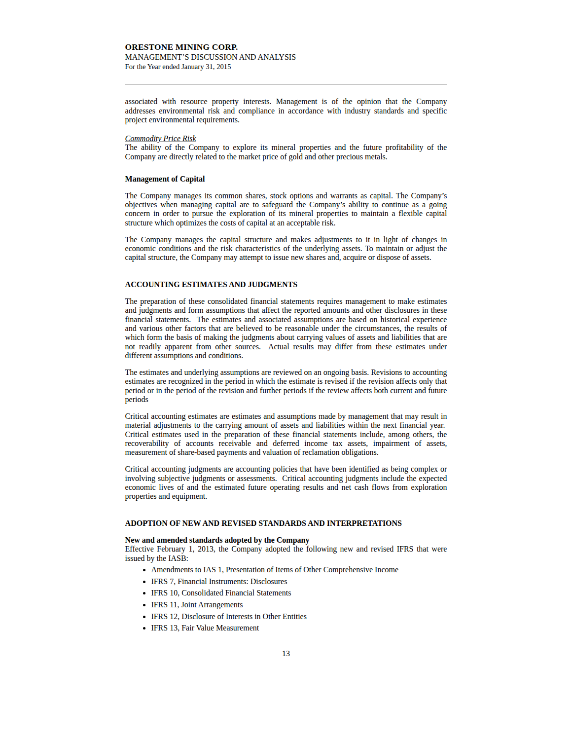ORESTONE MINING CORP.
MANAGEMENT’S DISCUSSION AND ANALYSIS
For the Year ended January 31, 2015
associated with resource property interests. Management is of the opinion that the Company addresses environmental risk and compliance in accordance with industry standards and specific project environmental requirements.
Commodity Price Risk
The ability of the Company to explore its mineral properties and the future profitability of the Company are directly related to the market price of gold and other precious metals.
Management of Capital
The Company manages its common shares, stock options and warrants as capital. The Company’s objectives when managing capital are to safeguard the Company’s ability to continue as a going concern in order to pursue the exploration of its mineral properties to maintain a flexible capital structure which optimizes the costs of capital at an acceptable risk.
The Company manages the capital structure and makes adjustments to it in light of changes in economic conditions and the risk characteristics of the underlying assets. To maintain or adjust the capital structure, the Company may attempt to issue new shares and, acquire or dispose of assets.
ACCOUNTING ESTIMATES AND JUDGMENTS
The preparation of these consolidated financial statements requires management to make estimates and judgments and form assumptions that affect the reported amounts and other disclosures in these financial statements. The estimates and associated assumptions are based on historical experience and various other factors that are believed to be reasonable under the circumstances, the results of which form the basis of making the judgments about carrying values of assets and liabilities that are not readily apparent from other sources. Actual results may differ from these estimates under different assumptions and conditions.
The estimates and underlying assumptions are reviewed on an ongoing basis. Revisions to accounting estimates are recognized in the period in which the estimate is revised if the revision affects only that period or in the period of the revision and further periods if the review affects both current and future periods
Critical accounting estimates are estimates and assumptions made by management that may result in material adjustments to the carrying amount of assets and liabilities within the next financial year. Critical estimates used in the preparation of these financial statements include, among others, the recoverability of accounts receivable and deferred income tax assets, impairment of assets, measurement of share-based payments and valuation of reclamation obligations.
Critical accounting judgments are accounting policies that have been identified as being complex or involving subjective judgments or assessments. Critical accounting judgments include the expected economic lives of and the estimated future operating results and net cash flows from exploration properties and equipment.
ADOPTION OF NEW AND REVISED STANDARDS AND INTERPRETATIONS
New and amended standards adopted by the Company
Effective February 1, 2013, the Company adopted the following new and revised IFRS that were issued by the IASB:
Amendments to IAS 1, Presentation of Items of Other Comprehensive Income
IFRS 7, Financial Instruments: Disclosures
IFRS 10, Consolidated Financial Statements
IFRS 11, Joint Arrangements
IFRS 12, Disclosure of Interests in Other Entities
IFRS 13, Fair Value Measurement
13